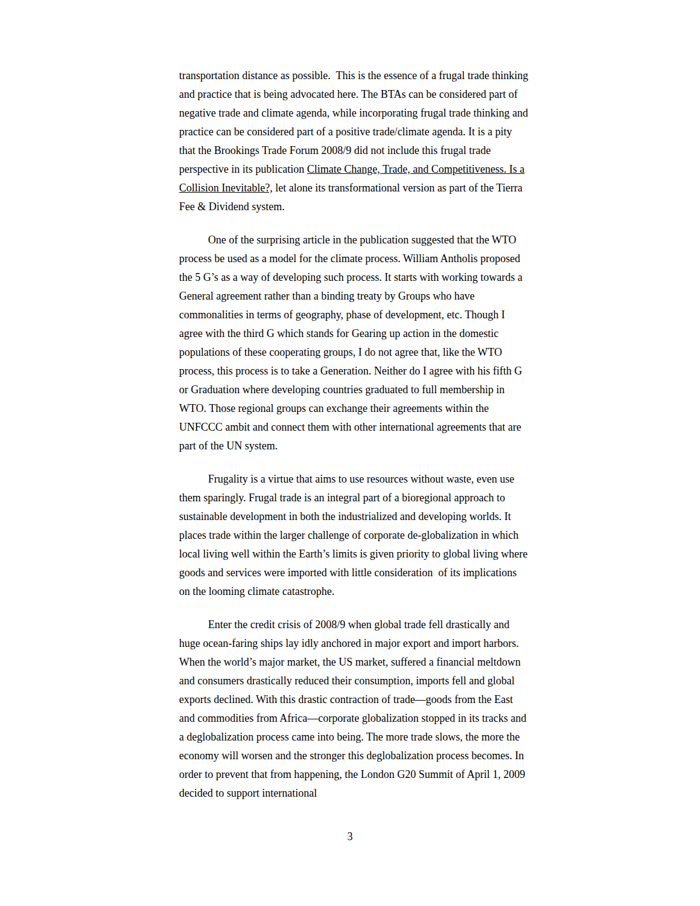transportation distance as possible. This is the essence of a frugal trade thinking and practice that is being advocated here. The BTAs can be considered part of negative trade and climate agenda, while incorporating frugal trade thinking and practice can be considered part of a positive trade/climate agenda. It is a pity that the Brookings Trade Forum 2008/9 did not include this frugal trade perspective in its publication Climate Change, Trade, and Competitiveness. Is a Collision Inevitable?, let alone its transformational version as part of the Tierra Fee & Dividend system.
One of the surprising article in the publication suggested that the WTO process be used as a model for the climate process. William Antholis proposed the 5 G’s as a way of developing such process. It starts with working towards a General agreement rather than a binding treaty by Groups who have commonalities in terms of geography, phase of development, etc. Though I agree with the third G which stands for Gearing up action in the domestic populations of these cooperating groups, I do not agree that, like the WTO process, this process is to take a Generation. Neither do I agree with his fifth G or Graduation where developing countries graduated to full membership in WTO. Those regional groups can exchange their agreements within the UNFCCC ambit and connect them with other international agreements that are part of the UN system.
Frugality is a virtue that aims to use resources without waste, even use them sparingly. Frugal trade is an integral part of a bioregional approach to sustainable development in both the industrialized and developing worlds. It places trade within the larger challenge of corporate de-globalization in which local living well within the Earth’s limits is given priority to global living where goods and services were imported with little consideration of its implications on the looming climate catastrophe.
Enter the credit crisis of 2008/9 when global trade fell drastically and huge ocean-faring ships lay idly anchored in major export and import harbors. When the world’s major market, the US market, suffered a financial meltdown and consumers drastically reduced their consumption, imports fell and global exports declined. With this drastic contraction of trade—goods from the East and commodities from Africa—corporate globalization stopped in its tracks and a deglobalization process came into being. The more trade slows, the more the economy will worsen and the stronger this deglobalization process becomes. In order to prevent that from happening, the London G20 Summit of April 1, 2009 decided to support international
3